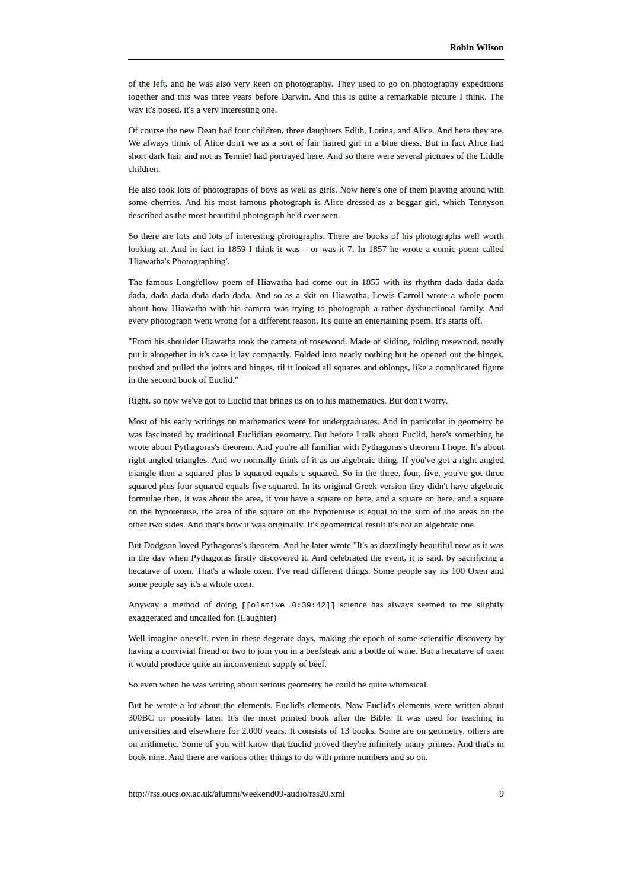Robin Wilson
of the left, and he was also very keen on photography. They used to go on photography expeditions together and this was three years before Darwin. And this is quite a remarkable picture I think. The way it's posed, it's a very interesting one.
Of course the new Dean had four children, three daughters Edith, Lorina, and Alice. And here they are. We always think of Alice don't we as a sort of fair haired girl in a blue dress. But in fact Alice had short dark hair and not as Tenniel had portrayed here. And so there were several pictures of the Liddle children.
He also took lots of photographs of boys as well as girls. Now here's one of them playing around with some cherries. And his most famous photograph is Alice dressed as a beggar girl, which Tennyson described as the most beautiful photograph he'd ever seen.
So there are lots and lots of interesting photographs. There are books of his photographs well worth looking at. And in fact in 1859 I think it was – or was it 7. In 1857 he wrote a comic poem called 'Hiawatha's Photographing'.
The famous Longfellow poem of Hiawatha had come out in 1855 with its rhythm dada dada dada dada, dada dada dada dada dada. And so as a skit on Hiawatha, Lewis Carroll wrote a whole poem about how Hiawatha with his camera was trying to photograph a rather dysfunctional family. And every photograph went wrong for a different reason. It's quite an entertaining poem. It's starts off.
"From his shoulder Hiawatha took the camera of rosewood. Made of sliding, folding rosewood, neatly put it altogether in it's case it lay compactly. Folded into nearly nothing but he opened out the hinges, pushed and pulled the joints and hinges, til it looked all squares and oblongs, like a complicated figure in the second book of Euclid."
Right, so now we've got to Euclid that brings us on to his mathematics. But don't worry.
Most of his early writings on mathematics were for undergraduates. And in particular in geometry he was fascinated by traditional Euclidian geometry. But before I talk about Euclid, here's something he wrote about Pythagoras's theorem. And you're all familiar with Pythagoras's theorem I hope. It's about right angled triangles. And we normally think of it as an algebraic thing. If you've got a right angled triangle then a squared plus b squared equals c squared. So in the three, four, five, you've got three squared plus four squared equals five squared. In its original Greek version they didn't have algebraic formulae then, it was about the area, if you have a square on here, and a square on here, and a square on the hypotenuse, the area of the square on the hypotenuse is equal to the sum of the areas on the other two sides. And that's how it was originally. It's geometrical result it's not an algebraic one.
But Dodgson loved Pythagoras's theorem. And he later wrote "It's as dazzlingly beautiful now as it was in the day when Pythagoras firstly discovered it. And celebrated the event, it is said, by sacrificing a hecatave of oxen. That's a whole oxen. I've read different things. Some people say its 100 Oxen and some people say it's a whole oxen.
Anyway a method of doing [[olative 0:39:42]] science has always seemed to me slightly exaggerated and uncalled for. (Laughter)
Well imagine oneself, even in these degerate days, making the epoch of some scientific discovery by having a convivial friend or two to join you in a beefsteak and a bottle of wine. But a hecatave of oxen it would produce quite an inconvenient supply of beef.
So even when he was writing about serious geometry he could be quite whimsical.
But he wrote a lot about the elements. Euclid's elements. Now Euclid's elements were written about 300BC or possibly later. It's the most printed book after the Bible. It was used for teaching in universities and elsewhere for 2,000 years. It consists of 13 books. Some are on geometry, others are on arithmetic. Some of you will know that Euclid proved they're infinitely many primes. And that's in book nine. And there are various other things to do with prime numbers and so on.
http://rss.oucs.ox.ac.uk/alumni/weekend09-audio/rss20.xml 9